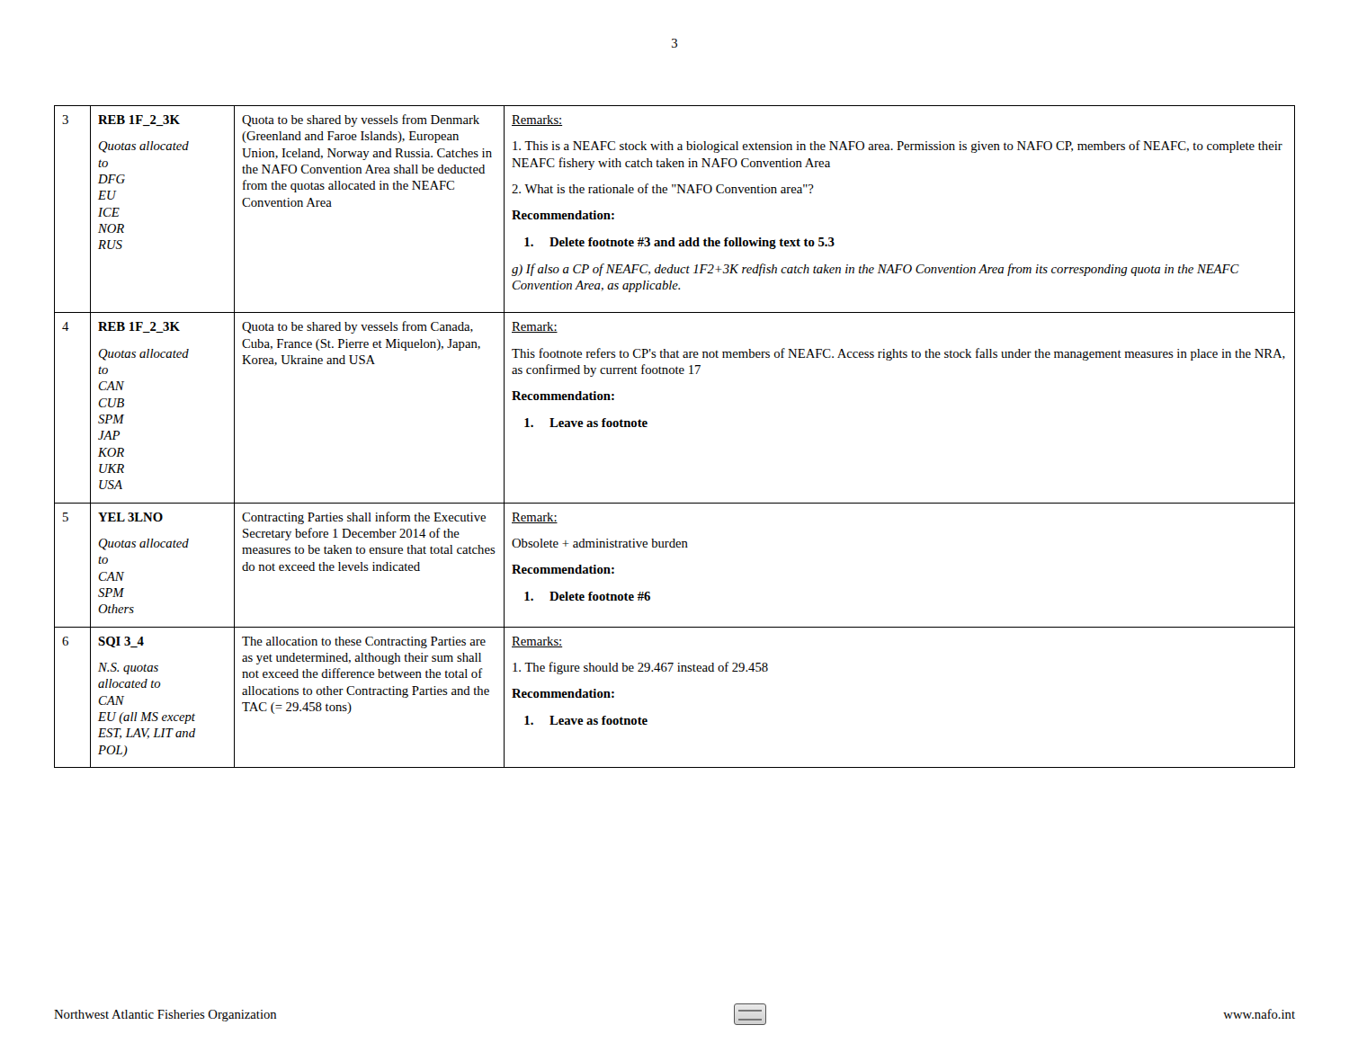3
| 3 | REB 1F_2_3K Quotas allocated to DFG EU ICE NOR RUS | Quota to be shared by vessels from Denmark (Greenland and Faroe Islands), European Union, Iceland, Norway and Russia. Catches in the NAFO Convention Area shall be deducted from the quotas allocated in the NEAFC Convention Area | Remarks: 1. This is a NEAFC stock with a biological extension in the NAFO area. Permission is given to NAFO CP, members of NEAFC, to complete their NEAFC fishery with catch taken in NAFO Convention Area 2. What is the rationale of the "NAFO Convention area"? Recommendation: Delete footnote #3 and add the following text to 5.3 g) If also a CP of NEAFC, deduct 1F2+3K redfish catch taken in the NAFO Convention Area from its corresponding quota in the NEAFC Convention Area, as applicable. |
| 4 | REB 1F_2_3K Quotas allocated to CAN CUB SPM JAP KOR UKR USA | Quota to be shared by vessels from Canada, Cuba, France (St. Pierre et Miquelon), Japan, Korea, Ukraine and USA | Remark: This footnote refers to CP's that are not members of NEAFC. Access rights to the stock falls under the management measures in place in the NRA, as confirmed by current footnote 17 Recommendation: Leave as footnote |
| 5 | YEL 3LNO Quotas allocated to CAN SPM Others | Contracting Parties shall inform the Executive Secretary before 1 December 2014 of the measures to be taken to ensure that total catches do not exceed the levels indicated | Remark: Obsolete + administrative burden Recommendation: Delete footnote #6 |
| 6 | SQI 3_4 N.S. quotas allocated to CAN EU (all MS except EST, LAV, LIT and POL) | The allocation to these Contracting Parties are as yet undetermined, although their sum shall not exceed the difference between the total of allocations to other Contracting Parties and the TAC (= 29.458 tons) | Remarks: 1. The figure should be 29.467 instead of 29.458 Recommendation: Leave as footnote |
Northwest Atlantic Fisheries Organization
www.nafo.int